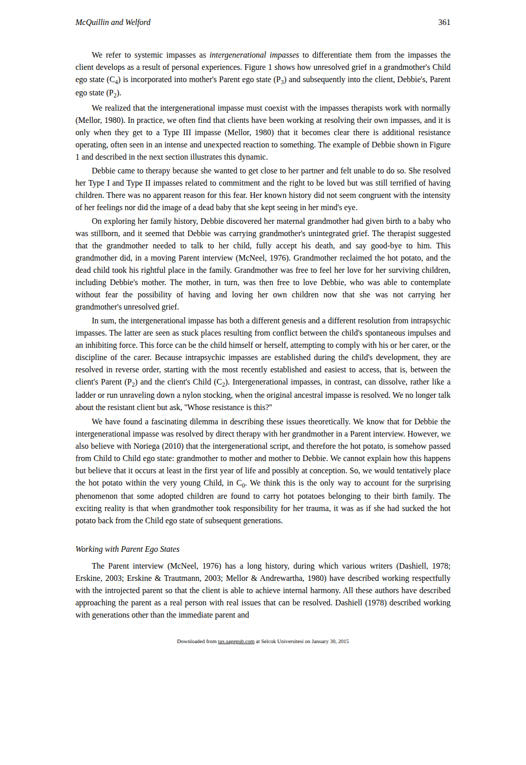McQuillin and Welford 361
We refer to systemic impasses as intergenerational impasses to differentiate them from the impasses the client develops as a result of personal experiences. Figure 1 shows how unresolved grief in a grandmother's Child ego state (C4) is incorporated into mother's Parent ego state (P3) and subsequently into the client, Debbie's, Parent ego state (P2).
We realized that the intergenerational impasse must coexist with the impasses therapists work with normally (Mellor, 1980). In practice, we often find that clients have been working at resolving their own impasses, and it is only when they get to a Type III impasse (Mellor, 1980) that it becomes clear there is additional resistance operating, often seen in an intense and unexpected reaction to something. The example of Debbie shown in Figure 1 and described in the next section illustrates this dynamic.
Debbie came to therapy because she wanted to get close to her partner and felt unable to do so. She resolved her Type I and Type II impasses related to commitment and the right to be loved but was still terrified of having children. There was no apparent reason for this fear. Her known history did not seem congruent with the intensity of her feelings nor did the image of a dead baby that she kept seeing in her mind's eye.
On exploring her family history, Debbie discovered her maternal grandmother had given birth to a baby who was stillborn, and it seemed that Debbie was carrying grandmother's unintegrated grief. The therapist suggested that the grandmother needed to talk to her child, fully accept his death, and say good-bye to him. This grandmother did, in a moving Parent interview (McNeel, 1976). Grandmother reclaimed the hot potato, and the dead child took his rightful place in the family. Grandmother was free to feel her love for her surviving children, including Debbie's mother. The mother, in turn, was then free to love Debbie, who was able to contemplate without fear the possibility of having and loving her own children now that she was not carrying her grandmother's unresolved grief.
In sum, the intergenerational impasse has both a different genesis and a different resolution from intrapsychic impasses. The latter are seen as stuck places resulting from conflict between the child's spontaneous impulses and an inhibiting force. This force can be the child himself or herself, attempting to comply with his or her carer, or the discipline of the carer. Because intrapsychic impasses are established during the child's development, they are resolved in reverse order, starting with the most recently established and easiest to access, that is, between the client's Parent (P2) and the client's Child (C2). Intergenerational impasses, in contrast, can dissolve, rather like a ladder or run unraveling down a nylon stocking, when the original ancestral impasse is resolved. We no longer talk about the resistant client but ask, ''Whose resistance is this?''
We have found a fascinating dilemma in describing these issues theoretically. We know that for Debbie the intergenerational impasse was resolved by direct therapy with her grandmother in a Parent interview. However, we also believe with Noriega (2010) that the intergenerational script, and therefore the hot potato, is somehow passed from Child to Child ego state: grandmother to mother and mother to Debbie. We cannot explain how this happens but believe that it occurs at least in the first year of life and possibly at conception. So, we would tentatively place the hot potato within the very young Child, in C0. We think this is the only way to account for the surprising phenomenon that some adopted children are found to carry hot potatoes belonging to their birth family. The exciting reality is that when grandmother took responsibility for her trauma, it was as if she had sucked the hot potato back from the Child ego state of subsequent generations.
Working with Parent Ego States
The Parent interview (McNeel, 1976) has a long history, during which various writers (Dashiell, 1978; Erskine, 2003; Erskine & Trautmann, 2003; Mellor & Andrewartha, 1980) have described working respectfully with the introjected parent so that the client is able to achieve internal harmony. All these authors have described approaching the parent as a real person with real issues that can be resolved. Dashiell (1978) described working with generations other than the immediate parent and
Downloaded from tax.sagepub.com at Selcuk Universitesi on January 30, 2015